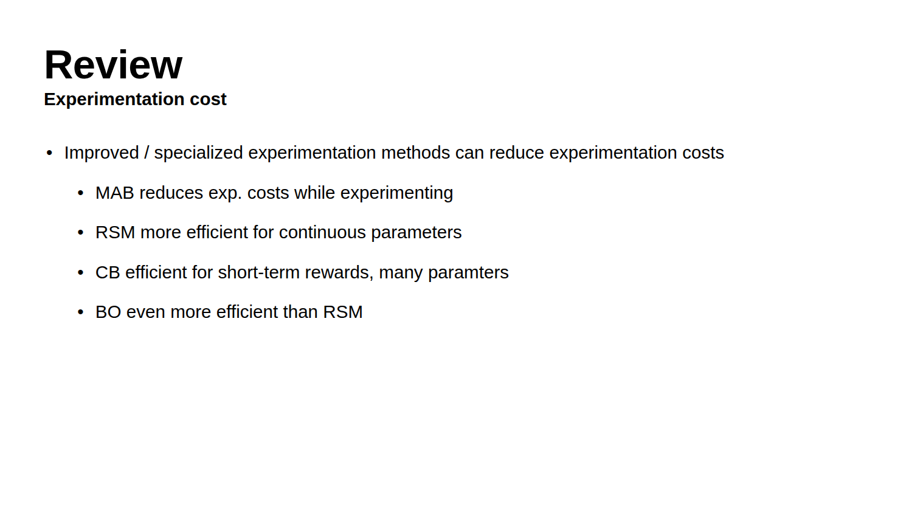Review
Experimentation cost
Improved / specialized experimentation methods can reduce experimentation costs
MAB reduces exp. costs while experimenting
RSM more efficient for continuous parameters
CB efficient for short-term rewards, many paramters
BO even more efficient than RSM